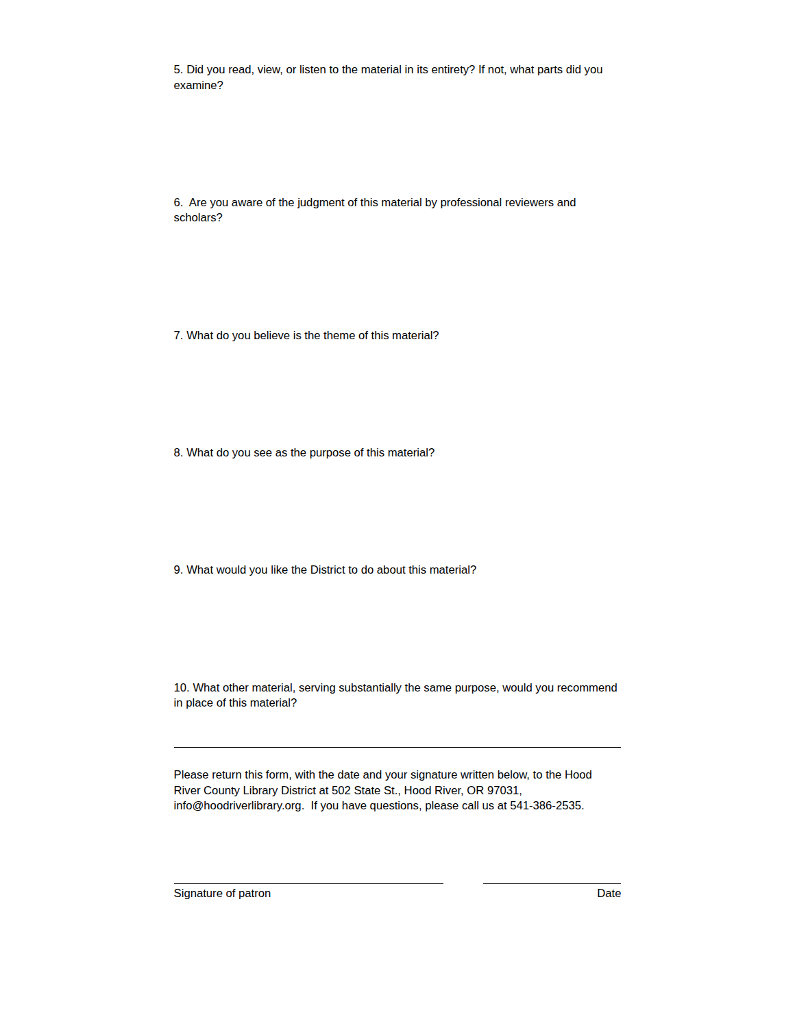5. Did you read, view, or listen to the material in its entirety? If not, what parts did you examine?
6. Are you aware of the judgment of this material by professional reviewers and scholars?
7. What do you believe is the theme of this material?
8. What do you see as the purpose of this material?
9. What would you like the District to do about this material?
10. What other material, serving substantially the same purpose, would you recommend in place of this material?
Please return this form, with the date and your signature written below, to the Hood River County Library District at 502 State St., Hood River, OR 97031, info@hoodriverlibrary.org. If you have questions, please call us at 541-386-2535.
Signature of patron
Date